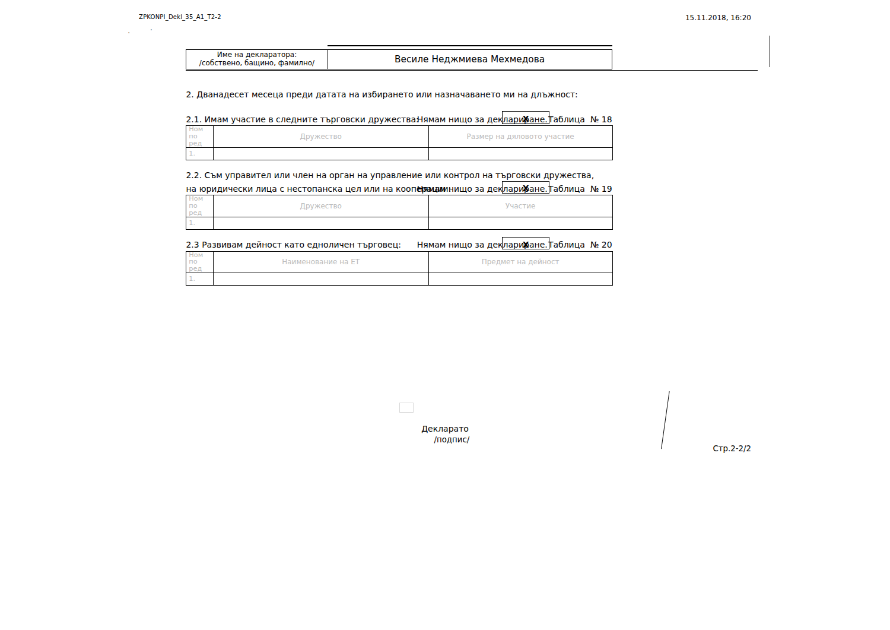ZPKONPI_Dekl_35_A1_T2-2
15.11.2018, 16:20
.
.
Име на декларатора:
/собствено, бащино, фамилно/
Весиле Неджмиева Мехмедова
2. Дванадесет месеца преди датата на избирането или назначаването ми на длъжност:
2.1. Имам участие в следните търговски дружества: Нямам нищо за деклариране. X Таблица № 18
| Ном по ред | Дружество | Размер на дяловото участие |
| 1. | | |
2.2. Съм управител или член на орган на управление или контрол на търговски дружества,
на юридически лица с нестопанска цел или на кооперации: Нямам нищо за деклариране. X Таблица № 19
| Ном по ред | Дружество | Участие |
| 1. | | |
2.3 Развивам дейност като едноличен търговец: Нямам нищо за деклариране. X Таблица № 20
| Ном по ред | Наименование на ЕТ | Предмет на дейност |
| 1. | | |
Декларато
/подпис/
Стр.2-2/2